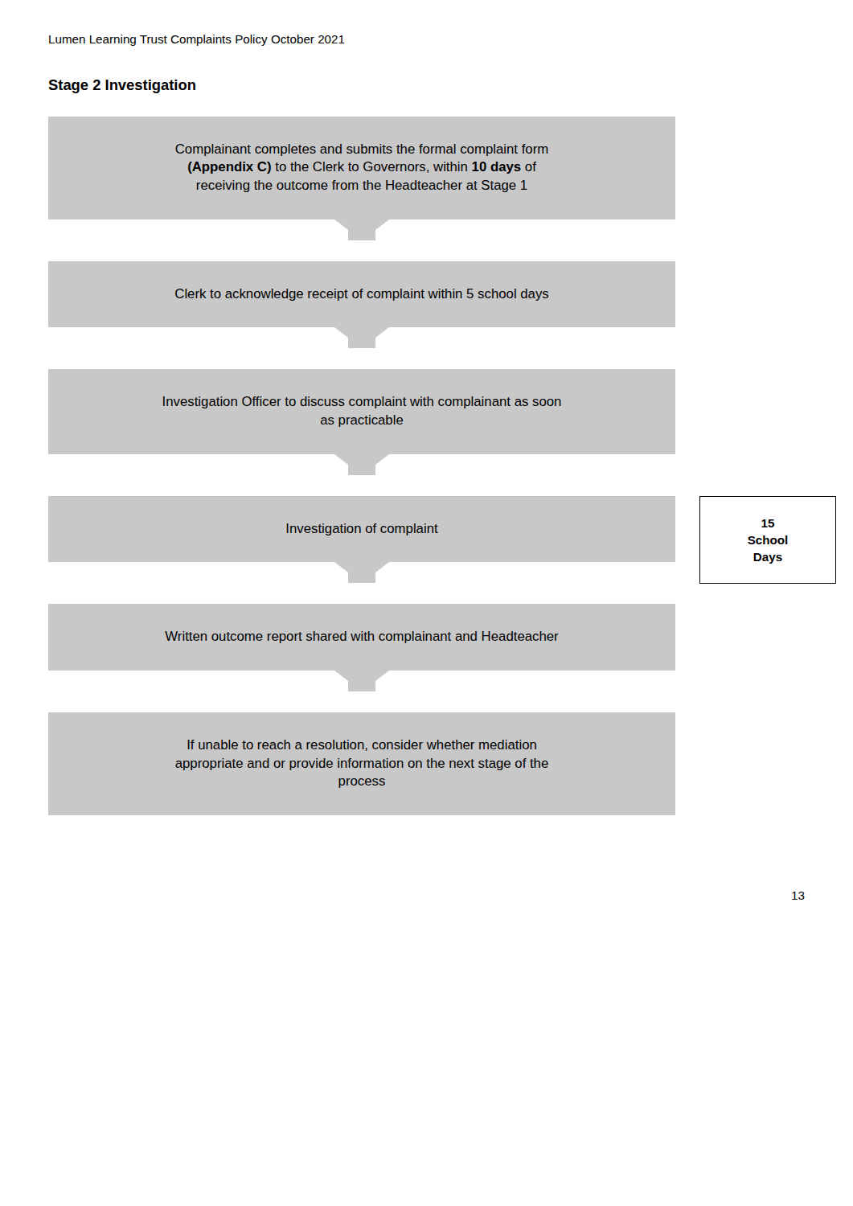Lumen Learning Trust Complaints Policy October 2021
Stage 2 Investigation
Complainant completes and submits the formal complaint form
(Appendix C) to the Clerk to Governors, within 10 days of
receiving the outcome from the Headteacher at Stage 1
Clerk to acknowledge receipt of complaint within 5 school days
Investigation Officer to discuss complaint with complainant as soon
as practicable
Investigation of complaint
Written outcome report shared with complainant and Headteacher
15
School
Days
If unable to reach a resolution, consider whether mediation
appropriate and or provide information on the next stage of the
process
13